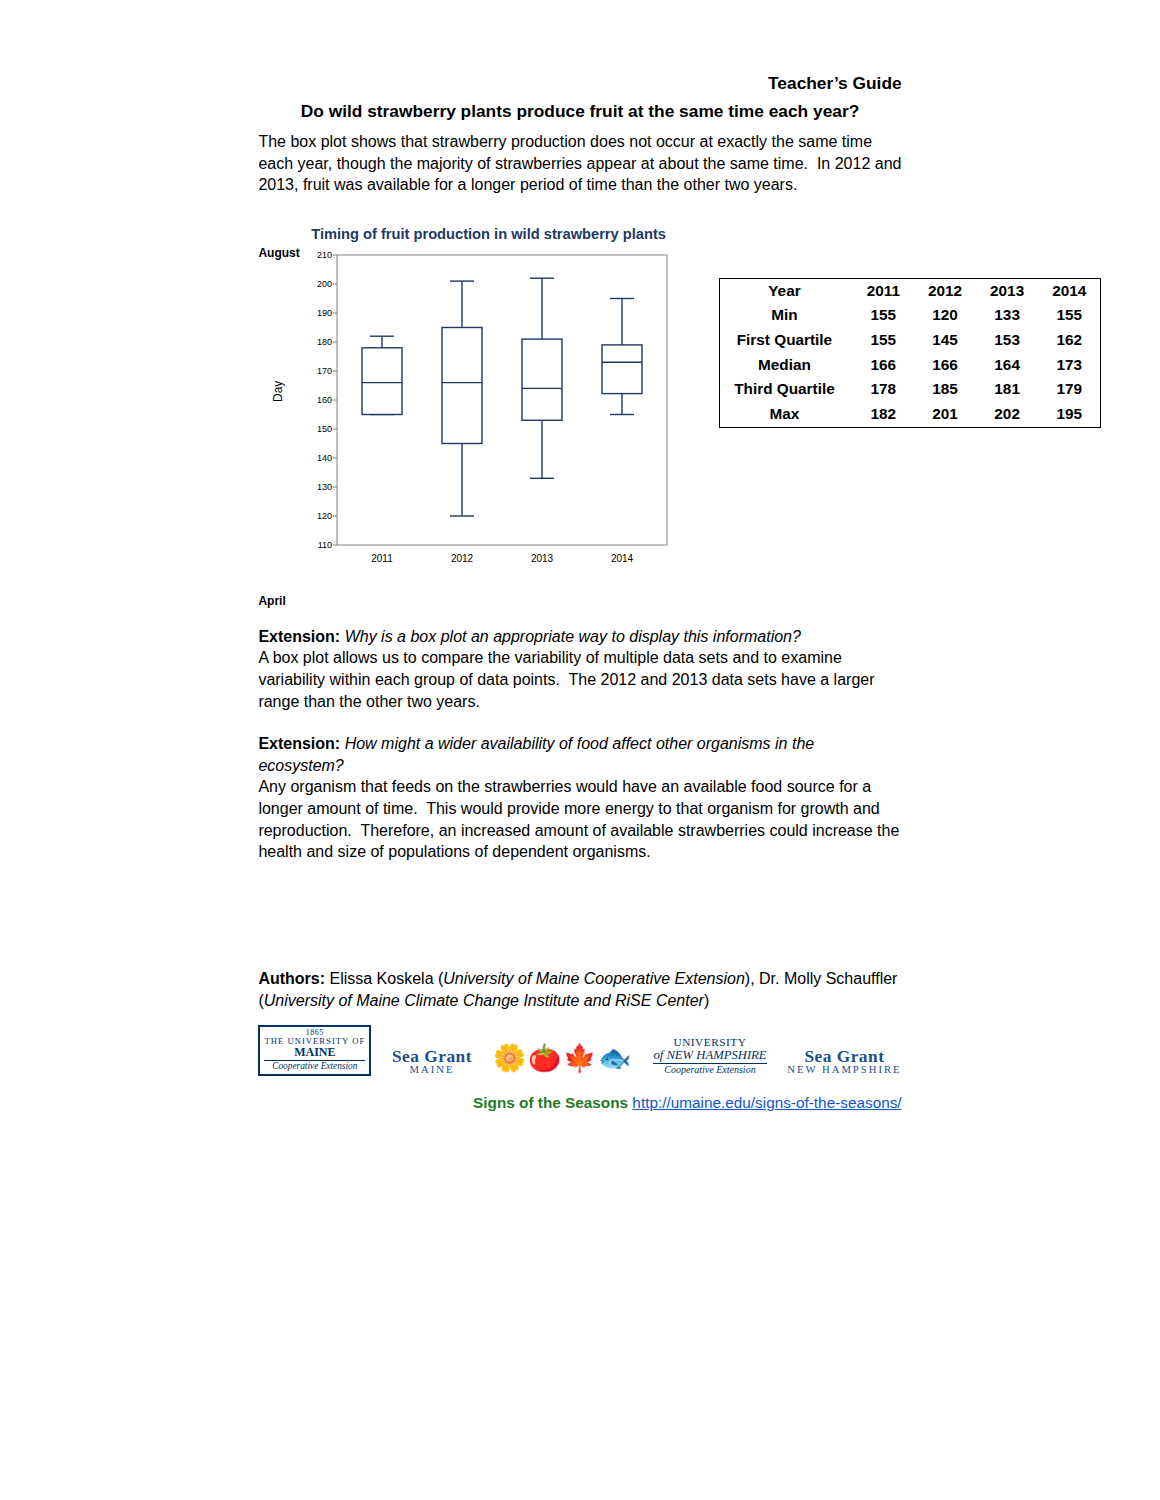Teacher’s Guide
Do wild strawberry plants produce fruit at the same time each year?
The box plot shows that strawberry production does not occur at exactly the same time each year, though the majority of strawberries appear at about the same time. In 2012 and 2013, fruit was available for a longer period of time than the other two years.
Timing of fruit production in wild strawberry plants
August
April
Day
210 200 190 180 170 160 150 140 130 120 110 2011 2012 2013 2014
| Year | 2011 | 2012 | 2013 | 2014 |
| --- | --- | --- | --- | --- |
| Min | 155 | 120 | 133 | 155 |
| First Quartile | 155 | 145 | 153 | 162 |
| Median | 166 | 166 | 164 | 173 |
| Third Quartile | 178 | 185 | 181 | 179 |
| Max | 182 | 201 | 202 | 195 |
Extension: Why is a box plot an appropriate way to display this information?
A box plot allows us to compare the variability of multiple data sets and to examine variability within each group of data points. The 2012 and 2013 data sets have a larger range than the other two years.
Extension: How might a wider availability of food affect other organisms in the ecosystem?
Any organism that feeds on the strawberries would have an available food source for a longer amount of time. This would provide more energy to that organism for growth and reproduction. Therefore, an increased amount of available strawberries could increase the health and size of populations of dependent organisms.
Authors: Elissa Koskela (University of Maine Cooperative Extension), Dr. Molly Schauffler (University of Maine Climate Change Institute and RiSE Center)
1865
THE UNIVERSITY OF
MAINE
Cooperative Extension
Sea Grant
MAINE
🌼🍅🍁🐟
UNIVERSITY
of NEW HAMPSHIRE
Cooperative Extension
Sea Grant
NEW HAMPSHIRE
Signs of the Seasons http://umaine.edu/signs-of-the-seasons/